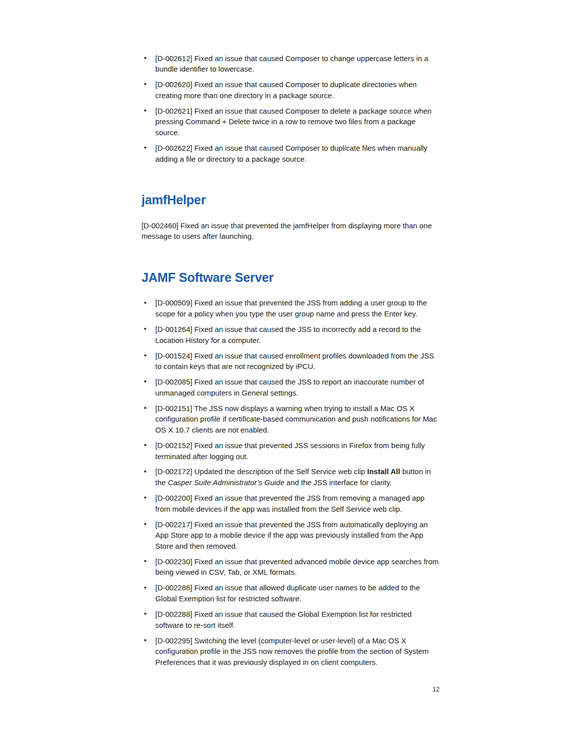[D-002612] Fixed an issue that caused Composer to change uppercase letters in a bundle identifier to lowercase.
[D-002620] Fixed an issue that caused Composer to duplicate directories when creating more than one directory in a package source.
[D-002621] Fixed an issue that caused Composer to delete a package source when pressing Command + Delete twice in a row to remove two files from a package source.
[D-002622] Fixed an issue that caused Composer to duplicate files when manually adding a file or directory to a package source.
jamfHelper
[D-002460] Fixed an issue that prevented the jamfHelper from displaying more than one message to users after launching.
JAMF Software Server
[D-000509] Fixed an issue that prevented the JSS from adding a user group to the scope for a policy when you type the user group name and press the Enter key.
[D-001264] Fixed an issue that caused the JSS to incorrectly add a record to the Location History for a computer.
[D-001524] Fixed an issue that caused enrollment profiles downloaded from the JSS to contain keys that are not recognized by iPCU.
[D-002085] Fixed an issue that caused the JSS to report an inaccurate number of unmanaged computers in General settings.
[D-002151] The JSS now displays a warning when trying to install a Mac OS X configuration profile if certificate-based communication and push notifications for Mac OS X 10.7 clients are not enabled.
[D-002152] Fixed an issue that prevented JSS sessions in Firefox from being fully terminated after logging out.
[D-002172] Updated the description of the Self Service web clip Install All button in the Casper Suite Administrator’s Guide and the JSS interface for clarity.
[D-002200] Fixed an issue that prevented the JSS from removing a managed app from mobile devices if the app was installed from the Self Service web clip.
[D-002217] Fixed an issue that prevented the JSS from automatically deploying an App Store app to a mobile device if the app was previously installed from the App Store and then removed.
[D-002230] Fixed an issue that prevented advanced mobile device app searches from being viewed in CSV, Tab, or XML formats.
[D-002286] Fixed an issue that allowed duplicate user names to be added to the Global Exemption list for restricted software.
[D-002288] Fixed an issue that caused the Global Exemption list for restricted software to re-sort itself.
[D-002295] Switching the level (computer-level or user-level) of a Mac OS X configuration profile in the JSS now removes the profile from the section of System Preferences that it was previously displayed in on client computers.
12